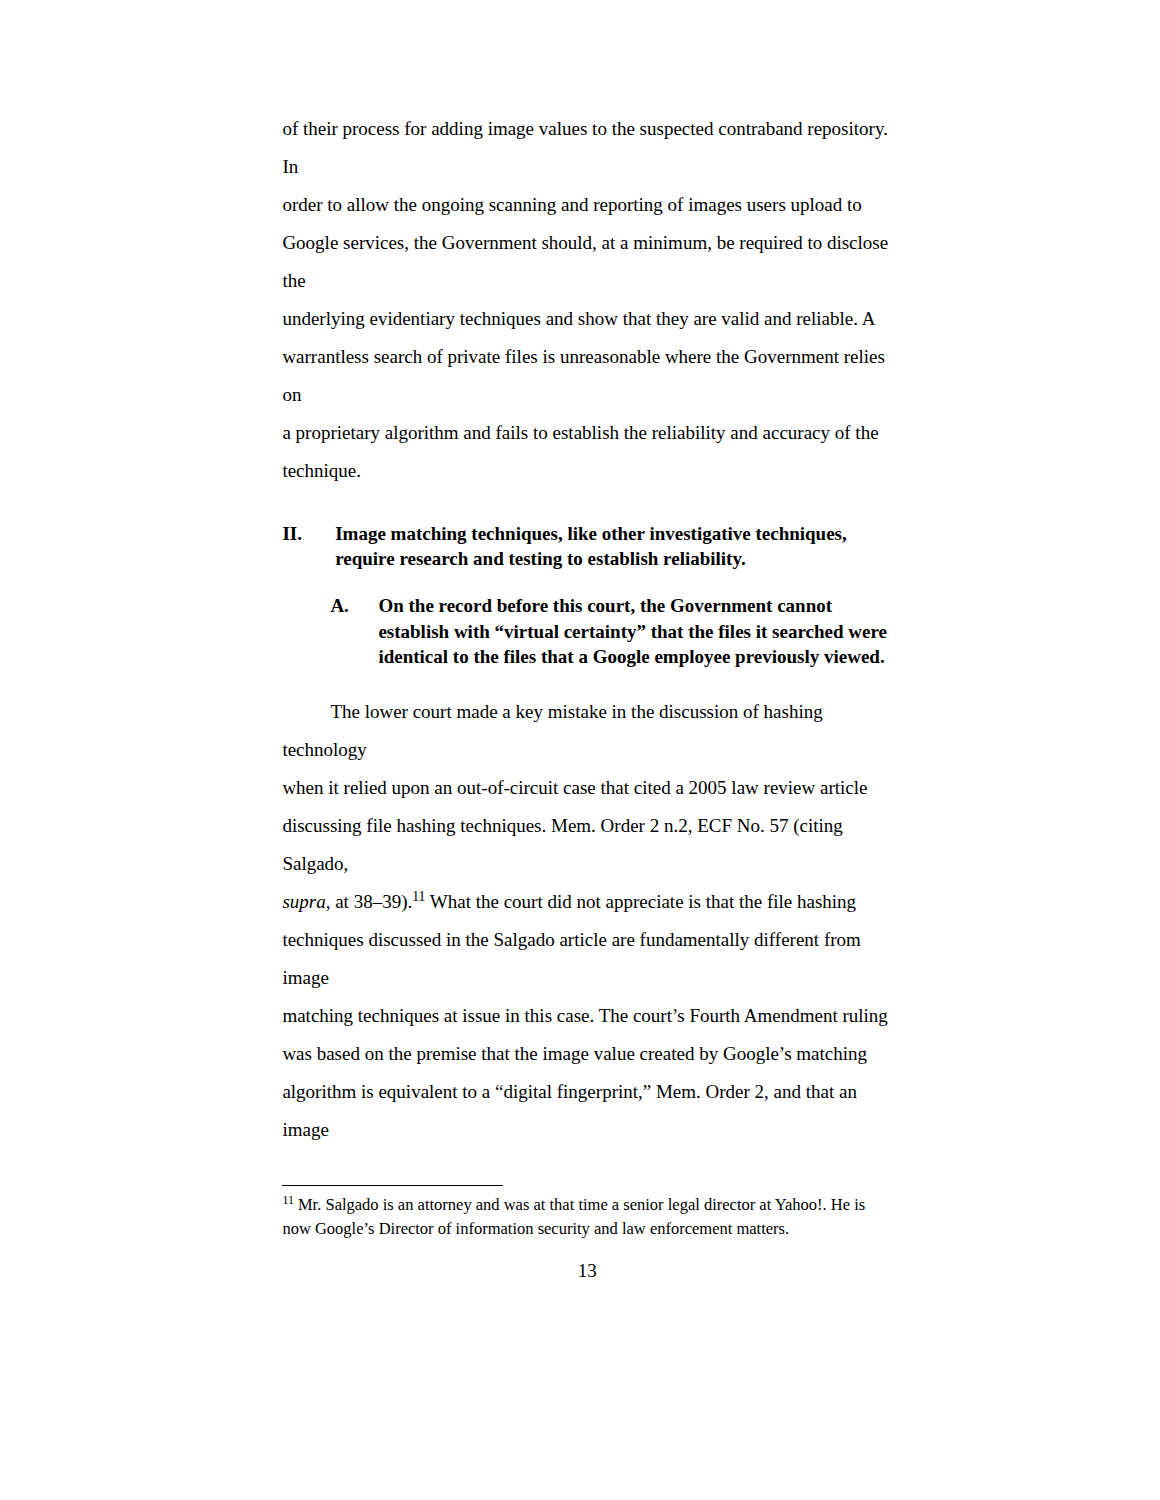of their process for adding image values to the suspected contraband repository. In
order to allow the ongoing scanning and reporting of images users upload to
Google services, the Government should, at a minimum, be required to disclose the
underlying evidentiary techniques and show that they are valid and reliable. A
warrantless search of private files is unreasonable where the Government relies on
a proprietary algorithm and fails to establish the reliability and accuracy of the
technique.
II. Image matching techniques, like other investigative techniques, require research and testing to establish reliability.
A. On the record before this court, the Government cannot establish with “virtual certainty” that the files it searched were identical to the files that a Google employee previously viewed.
The lower court made a key mistake in the discussion of hashing technology
when it relied upon an out-of-circuit case that cited a 2005 law review article
discussing file hashing techniques. Mem. Order 2 n.2, ECF No. 57 (citing Salgado,
supra, at 38–39).11 What the court did not appreciate is that the file hashing
techniques discussed in the Salgado article are fundamentally different from image
matching techniques at issue in this case. The court’s Fourth Amendment ruling
was based on the premise that the image value created by Google’s matching
algorithm is equivalent to a “digital fingerprint,” Mem. Order 2, and that an image
11 Mr. Salgado is an attorney and was at that time a senior legal director at Yahoo!. He is now Google’s Director of information security and law enforcement matters.
13